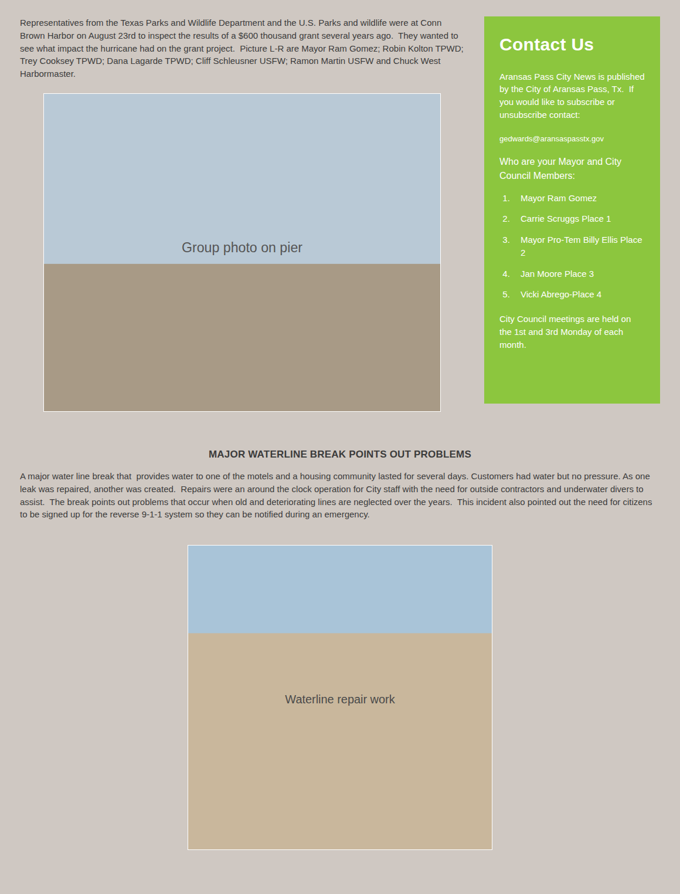Representatives from the Texas Parks and Wildlife Department and the U.S. Parks and wildlife were at Conn Brown Harbor on August 23rd to inspect the results of a $600 thousand grant several years ago. They wanted to see what impact the hurricane had on the grant project. Picture L-R are Mayor Ram Gomez; Robin Kolton TPWD; Trey Cooksey TPWD; Dana Lagarde TPWD; Cliff Schleusner USFW; Ramon Martin USFW and Chuck West Harbormaster.
Contact Us
Aransas Pass City News is published by the City of Aransas Pass, Tx. If you would like to subscribe or unsubscribe contact:
gedwards@aransaspasstx.gov
Who are your Mayor and City Council Members:
Mayor Ram Gomez
Carrie Scruggs Place 1
Mayor Pro-Tem Billy Ellis Place 2
Jan Moore Place 3
Vicki Abrego-Place 4
City Council meetings are held on the 1st and 3rd Monday of each month.
MAJOR WATERLINE BREAK POINTS OUT PROBLEMS
A major water line break that provides water to one of the motels and a housing community lasted for several days. Customers had water but no pressure. As one leak was repaired, another was created. Repairs were an around the clock operation for City staff with the need for outside contractors and underwater divers to assist. The break points out problems that occur when old and deteriorating lines are neglected over the years. This incident also pointed out the need for citizens to be signed up for the reverse 9-1-1 system so they can be notified during an emergency.